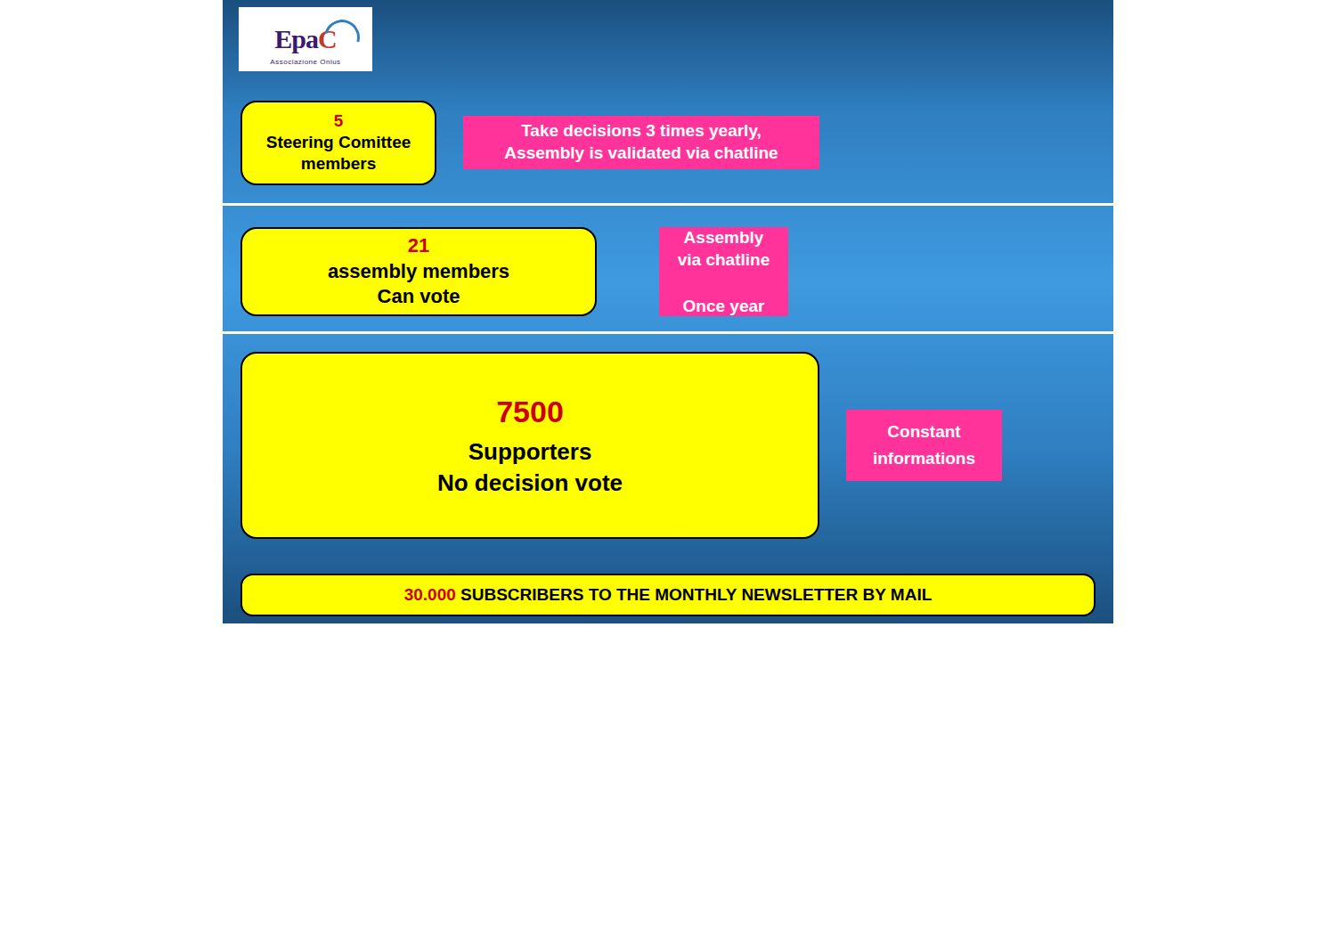Epa C
Associazione Onlus
5 Steering Comittee members
Take decisions 3 times yearly, Assembly is validated via chatline
21 assembly members Can vote
Assembly via chatline Once year
7500 Supporters No decision vote
Constant informations
30.000 SUBSCRIBERS TO THE MONTHLY NEWSLETTER BY MAIL